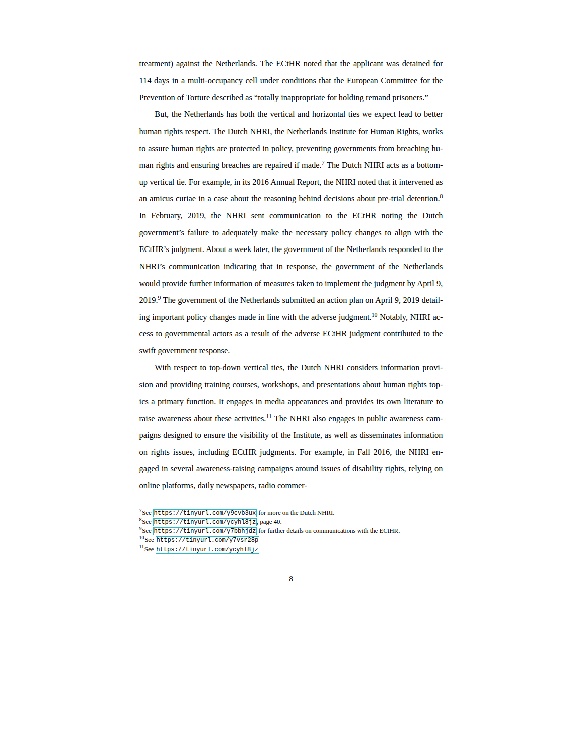treatment) against the Netherlands. The ECtHR noted that the applicant was detained for 114 days in a multi-occupancy cell under conditions that the European Committee for the Prevention of Torture described as “totally inappropriate for holding remand prisoners.”
But, the Netherlands has both the vertical and horizontal ties we expect lead to better human rights respect. The Dutch NHRI, the Netherlands Institute for Human Rights, works to assure human rights are protected in policy, preventing governments from breaching human rights and ensuring breaches are repaired if made.7 The Dutch NHRI acts as a bottom-up vertical tie. For example, in its 2016 Annual Report, the NHRI noted that it intervened as an amicus curiae in a case about the reasoning behind decisions about pre-trial detention.8 In February, 2019, the NHRI sent communication to the ECtHR noting the Dutch government’s failure to adequately make the necessary policy changes to align with the ECtHR’s judgment. About a week later, the government of the Netherlands responded to the NHRI’s communication indicating that in response, the government of the Netherlands would provide further information of measures taken to implement the judgment by April 9, 2019.9 The government of the Netherlands submitted an action plan on April 9, 2019 detailing important policy changes made in line with the adverse judgment.10 Notably, NHRI access to governmental actors as a result of the adverse ECtHR judgment contributed to the swift government response.
With respect to top-down vertical ties, the Dutch NHRI considers information provision and providing training courses, workshops, and presentations about human rights topics a primary function. It engages in media appearances and provides its own literature to raise awareness about these activities.11 The NHRI also engages in public awareness campaigns designed to ensure the visibility of the Institute, as well as disseminates information on rights issues, including ECtHR judgments. For example, in Fall 2016, the NHRI engaged in several awareness-raising campaigns around issues of disability rights, relying on online platforms, daily newspapers, radio commer-
7See https://tinyurl.com/y9cvb3ux for more on the Dutch NHRI.
8See https://tinyurl.com/ycyhl8jz, page 40.
9See https://tinyurl.com/y7bbhjdz for further details on communications with the ECtHR.
10See https://tinyurl.com/y7vsr28p
11See https://tinyurl.com/ycyhl8jz
8